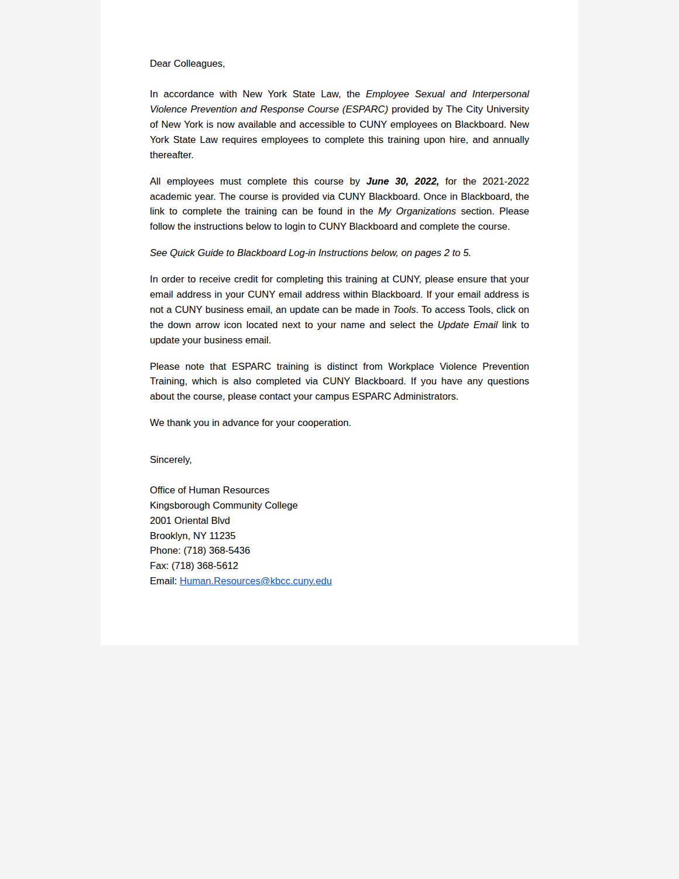Dear Colleagues,
In accordance with New York State Law, the Employee Sexual and Interpersonal Violence Prevention and Response Course (ESPARC) provided by The City University of New York is now available and accessible to CUNY employees on Blackboard. New York State Law requires employees to complete this training upon hire, and annually thereafter.
All employees must complete this course by June 30, 2022, for the 2021-2022 academic year. The course is provided via CUNY Blackboard. Once in Blackboard, the link to complete the training can be found in the My Organizations section. Please follow the instructions below to login to CUNY Blackboard and complete the course.
See Quick Guide to Blackboard Log-in Instructions below, on pages 2 to 5.
In order to receive credit for completing this training at CUNY, please ensure that your email address in your CUNY email address within Blackboard. If your email address is not a CUNY business email, an update can be made in Tools. To access Tools, click on the down arrow icon located next to your name and select the Update Email link to update your business email.
Please note that ESPARC training is distinct from Workplace Violence Prevention Training, which is also completed via CUNY Blackboard. If you have any questions about the course, please contact your campus ESPARC Administrators.
We thank you in advance for your cooperation.
Sincerely,
Office of Human Resources
Kingsborough Community College
2001 Oriental Blvd
Brooklyn, NY 11235
Phone: (718) 368-5436
Fax: (718) 368-5612
Email: Human.Resources@kbcc.cuny.edu